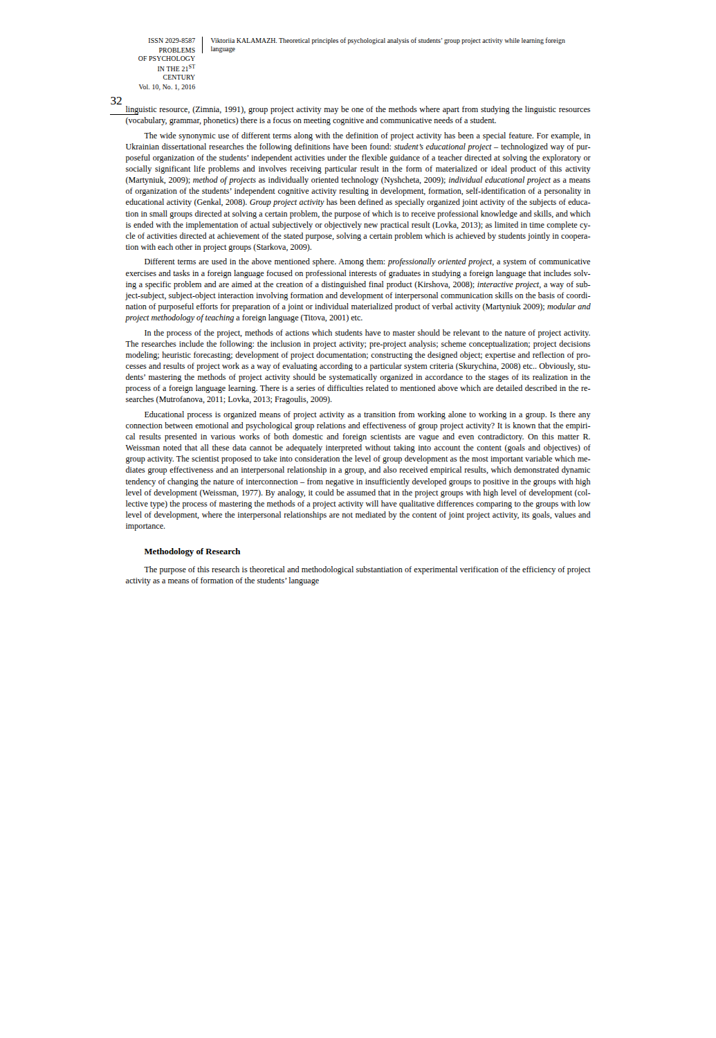ISSN 2029-8587
PROBLEMS
OF PSYCHOLOGY
IN THE 21st CENTURY
Vol. 10, No. 1, 2016
Viktoriia KALAMAZH. Theoretical principles of psychological analysis of students’ group project activity while learning foreign language
32
linguistic resource, (Zimnia, 1991), group project activity may be one of the methods where apart from studying the linguistic resources (vocabulary, grammar, phonetics) there is a focus on meeting cognitive and communicative needs of a student.
The wide synonymic use of different terms along with the definition of project activity has been a special feature. For example, in Ukrainian dissertational researches the following definitions have been found: student’s educational project – technologized way of purposeful organization of the students’ independent activities under the flexible guidance of a teacher directed at solving the exploratory or socially significant life problems and involves receiving particular result in the form of materialized or ideal product of this activity (Martyniuk, 2009); method of projects as individually oriented technology (Nyshcheta, 2009); individual educational project as a means of organization of the students’ independent cognitive activity resulting in development, formation, self-identification of a personality in educational activity (Genkal, 2008). Group project activity has been defined as specially organized joint activity of the subjects of education in small groups directed at solving a certain problem, the purpose of which is to receive professional knowledge and skills, and which is ended with the implementation of actual subjectively or objectively new practical result (Lovka, 2013); as limited in time complete cycle of activities directed at achievement of the stated purpose, solving a certain problem which is achieved by students jointly in cooperation with each other in project groups (Starkova, 2009).
Different terms are used in the above mentioned sphere. Among them: professionally oriented project, a system of communicative exercises and tasks in a foreign language focused on professional interests of graduates in studying a foreign language that includes solving a specific problem and are aimed at the creation of a distinguished final product (Kirshova, 2008); interactive project, a way of subject-subject, subject-object interaction involving formation and development of interpersonal communication skills on the basis of coordination of purposeful efforts for preparation of a joint or individual materialized product of verbal activity (Martyniuk 2009); modular and project methodology of teaching a foreign language (Titova, 2001) etc.
In the process of the project, methods of actions which students have to master should be relevant to the nature of project activity. The researches include the following: the inclusion in project activity; pre-project analysis; scheme conceptualization; project decisions modeling; heuristic forecasting; development of project documentation; constructing the designed object; expertise and reflection of processes and results of project work as a way of evaluating according to a particular system criteria (Skurychina, 2008) etc.. Obviously, students’ mastering the methods of project activity should be systematically organized in accordance to the stages of its realization in the process of a foreign language learning. There is a series of difficulties related to mentioned above which are detailed described in the researches (Mutrofanova, 2011; Lovka, 2013; Fragoulis, 2009).
Educational process is organized means of project activity as a transition from working alone to working in a group. Is there any connection between emotional and psychological group relations and effectiveness of group project activity? It is known that the empirical results presented in various works of both domestic and foreign scientists are vague and even contradictory. On this matter R. Weissman noted that all these data cannot be adequately interpreted without taking into account the content (goals and objectives) of group activity. The scientist proposed to take into consideration the level of group development as the most important variable which mediates group effectiveness and an interpersonal relationship in a group, and also received empirical results, which demonstrated dynamic tendency of changing the nature of interconnection – from negative in insufficiently developed groups to positive in the groups with high level of development (Weissman, 1977). By analogy, it could be assumed that in the project groups with high level of development (collective type) the process of mastering the methods of a project activity will have qualitative differences comparing to the groups with low level of development, where the interpersonal relationships are not mediated by the content of joint project activity, its goals, values and importance.
Methodology of Research
The purpose of this research is theoretical and methodological substantiation of experimental verification of the efficiency of project activity as a means of formation of the students’ language